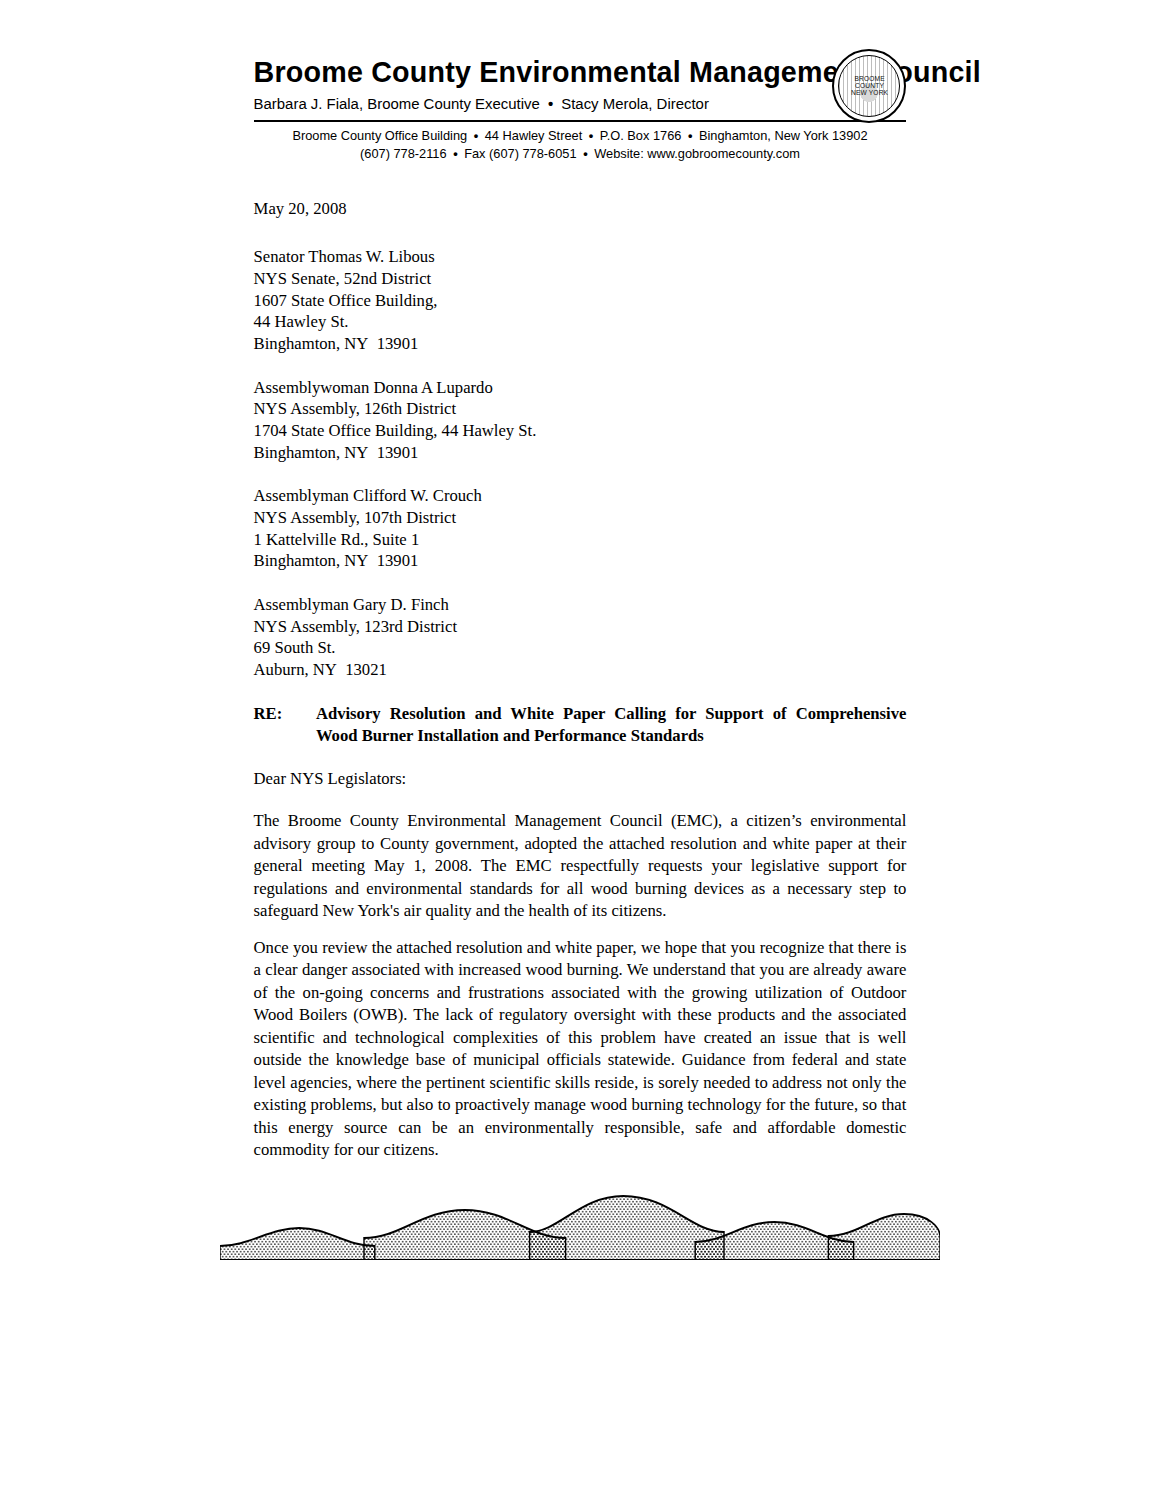BROOME
COUNTY
NEW YORK
Broome County Environmental Management Council
Barbara J. Fiala, Broome County Executive • Stacy Merola, Director
Broome County Office Building • 44 Hawley Street • P.O. Box 1766 • Binghamton, New York 13902
(607) 778-2116 • Fax (607) 778-6051 • Website: www.gobroomecounty.com
May 20, 2008
Senator Thomas W. Libous
NYS Senate, 52nd District
1607 State Office Building,
44 Hawley St.
Binghamton, NY 13901
Assemblywoman Donna A Lupardo
NYS Assembly, 126th District
1704 State Office Building, 44 Hawley St.
Binghamton, NY 13901
Assemblyman Clifford W. Crouch
NYS Assembly, 107th District
1 Kattelville Rd., Suite 1
Binghamton, NY 13901
Assemblyman Gary D. Finch
NYS Assembly, 123rd District
69 South St.
Auburn, NY 13021
RE:
Advisory Resolution and White Paper Calling for Support of Comprehensive Wood Burner Installation and Performance Standards
Dear NYS Legislators:
The Broome County Environmental Management Council (EMC), a citizen’s environmental advisory group to County government, adopted the attached resolution and white paper at their general meeting May 1, 2008. The EMC respectfully requests your legislative support for regulations and environmental standards for all wood burning devices as a necessary step to safeguard New York's air quality and the health of its citizens.
Once you review the attached resolution and white paper, we hope that you recognize that there is a clear danger associated with increased wood burning. We understand that you are already aware of the on-going concerns and frustrations associated with the growing utilization of Outdoor Wood Boilers (OWB). The lack of regulatory oversight with these products and the associated scientific and technological complexities of this problem have created an issue that is well outside the knowledge base of municipal officials statewide. Guidance from federal and state level agencies, where the pertinent scientific skills reside, is sorely needed to address not only the existing problems, but also to proactively manage wood burning technology for the future, so that this energy source can be an environmentally responsible, safe and affordable domestic commodity for our citizens.